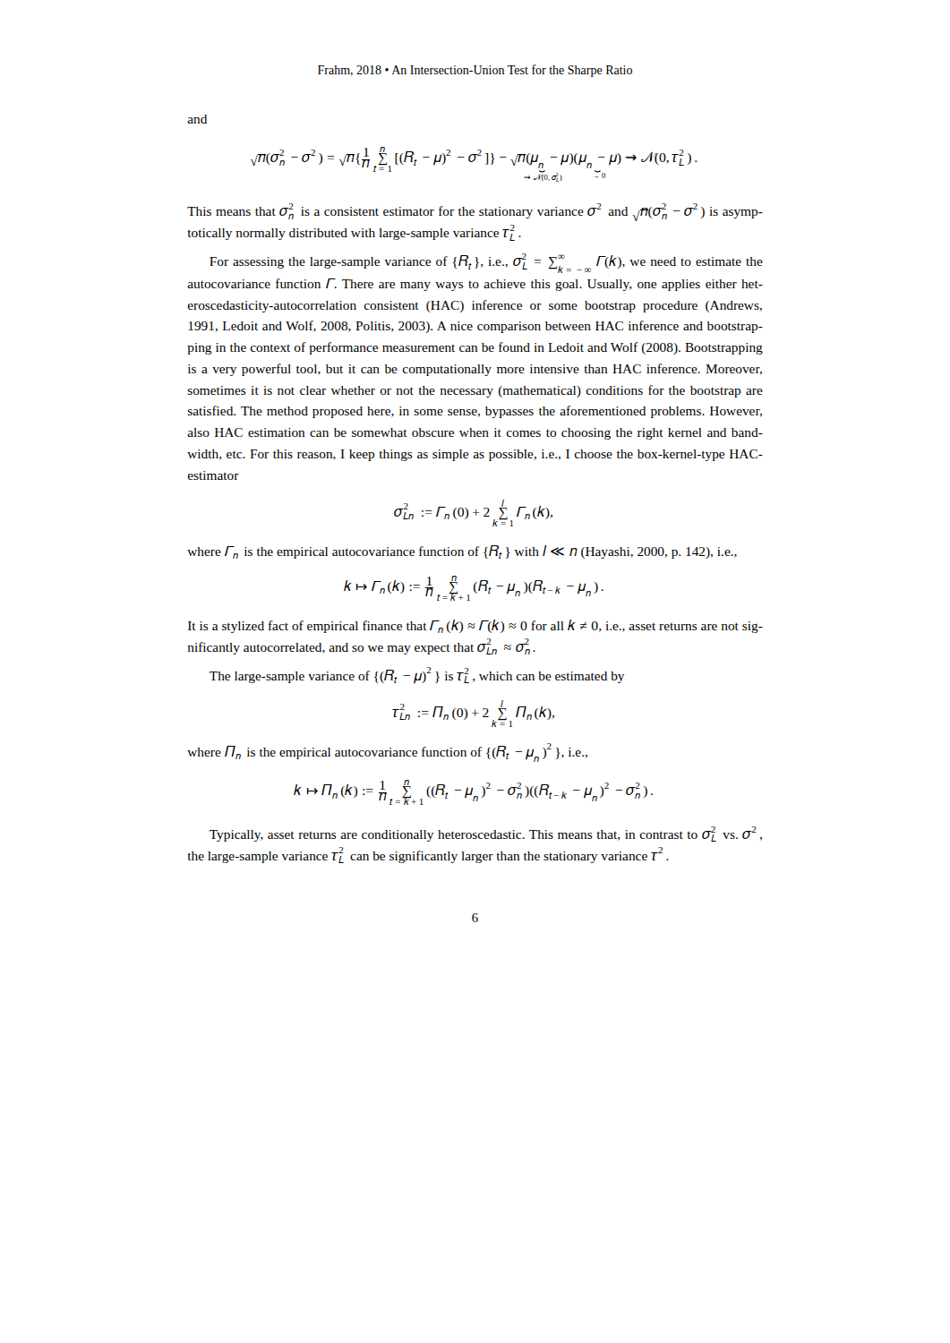Frahm, 2018 • An Intersection-Union Test for the Sharpe Ratio
and
n ⁡ ( σn2 − σ2 ) = n { 1n ∑ t=1 n [ (Rt−μ) 2 − σ2 ] } − n ⁡ (μn−μ) ⏟ ⇝𝒩(0,σL2) (μn−μ) ⏟ →0 ⇝ 𝒩 (0, τL2 ) .
This means that σn2 is a consistent estimator for the stationary variance σ2 and n(σn2−σ2) is asymptotically normally distributed with large-sample variance τL2.
For assessing the large-sample variance of {Rt}, i.e., σL2 = ∑k=−∞∞ Γ(k) , we need to estimate the autocovariance function Γ. There are many ways to achieve this goal. Usually, one applies either heteroscedasticity-autocorrelation consistent (HAC) inference or some bootstrap procedure (Andrews, 1991, Ledoit and Wolf, 2008, Politis, 2003). A nice comparison between HAC inference and bootstrapping in the context of performance measurement can be found in Ledoit and Wolf (2008). Bootstrapping is a very powerful tool, but it can be computationally more intensive than HAC inference. Moreover, sometimes it is not clear whether or not the necessary (mathematical) conditions for the bootstrap are satisfied. The method proposed here, in some sense, bypasses the aforementioned problems. However, also HAC estimation can be somewhat obscure when it comes to choosing the right kernel and bandwidth, etc. For this reason, I keep things as simple as possible, i.e., I choose the box-kernel-type HAC-estimator
σLn2 := Γn(0) + 2 ∑ k=1 l Γn(k) ,
where Γn is the empirical autocovariance function of {Rt} with l≪n (Hayashi, 2000, p. 142), i.e.,
k ↦ Γn(k) := 1n ∑ t=k+1 n (Rt−μn) (Rt−k−μn) .
It is a stylized fact of empirical finance that Γn(k)≈Γ(k)≈0 for all k≠0, i.e., asset returns are not significantly autocorrelated, and so we may expect that σLn2≈σn2.
The large-sample variance of {(Rt−μ)2} is τL2, which can be estimated by
τLn2 := Πn(0) + 2 ∑ k=1 l Πn(k) ,
where Πn is the empirical autocovariance function of {(Rt−μn)2}, i.e.,
k ↦ Πn(k) := 1n ∑ t=k+1 n ( (Rt−μn)2 − σn2 ) ( (Rt−k−μn)2 − σn2 ) .
Typically, asset returns are conditionally heteroscedastic. This means that, in contrast to σL2 vs. σ2, the large-sample variance τL2 can be significantly larger than the stationary variance τ2.
6